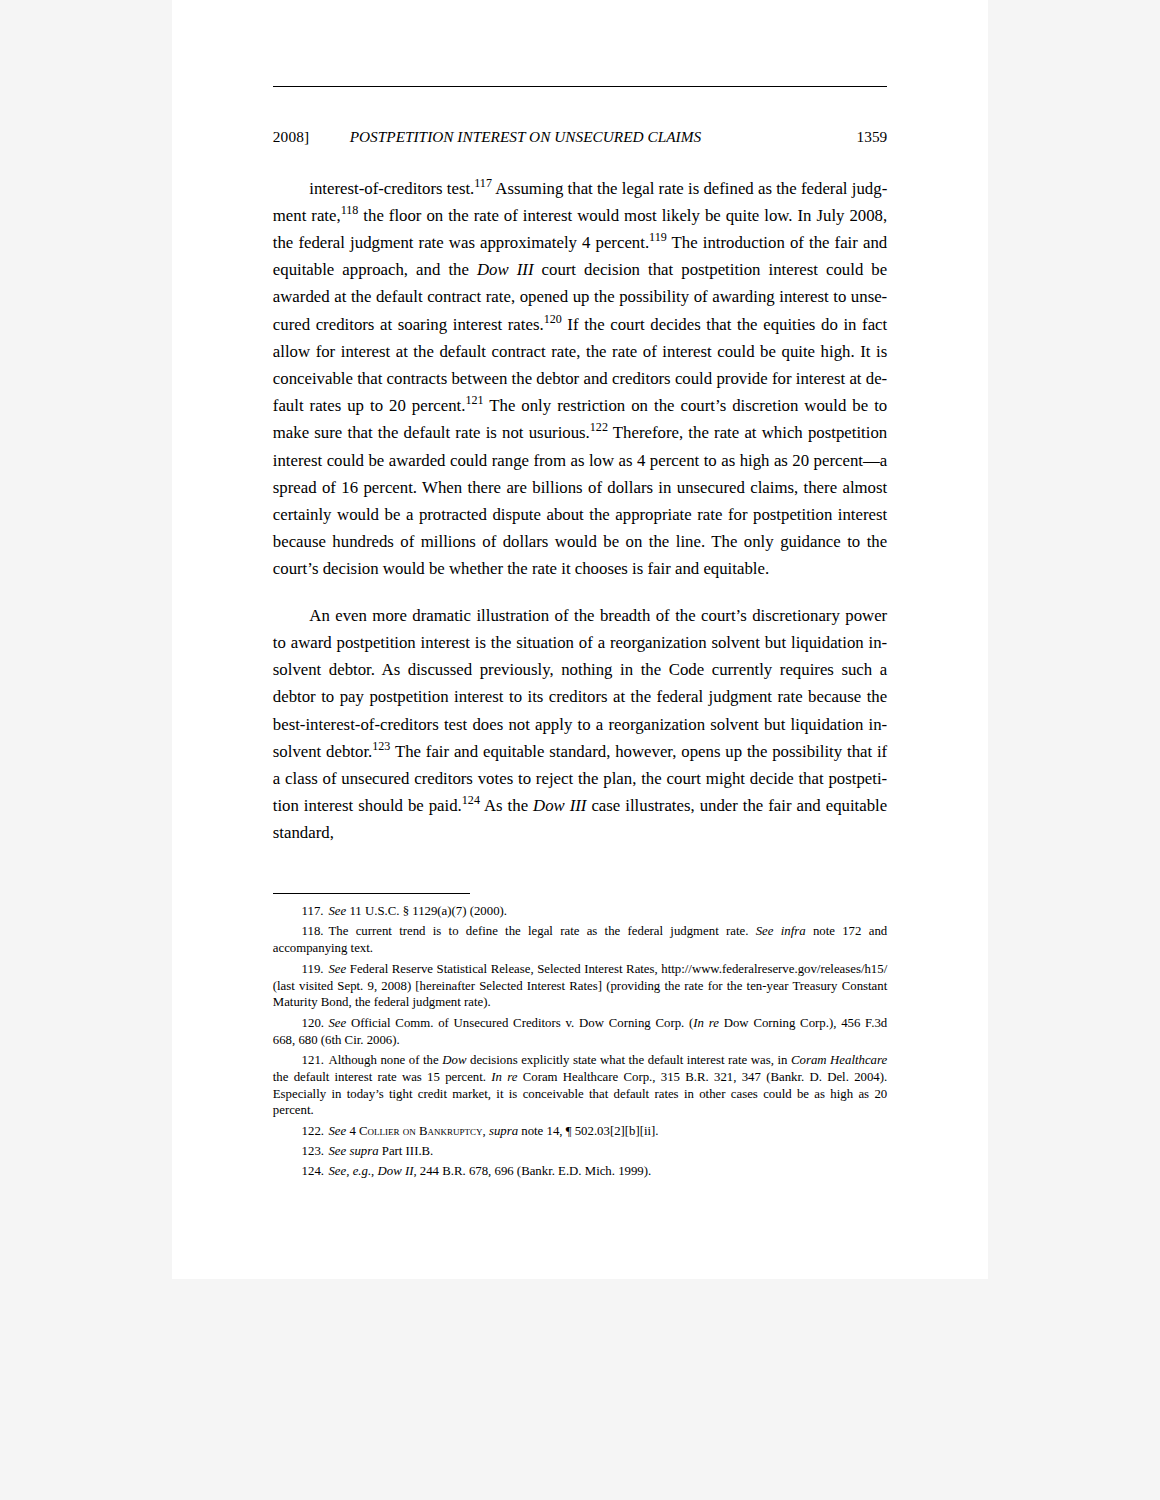2008] POSTPETITION INTEREST ON UNSECURED CLAIMS 1359
interest-of-creditors test.117 Assuming that the legal rate is defined as the federal judgment rate,118 the floor on the rate of interest would most likely be quite low. In July 2008, the federal judgment rate was approximately 4 percent.119 The introduction of the fair and equitable approach, and the Dow III court decision that postpetition interest could be awarded at the default contract rate, opened up the possibility of awarding interest to unsecured creditors at soaring interest rates.120 If the court decides that the equities do in fact allow for interest at the default contract rate, the rate of interest could be quite high. It is conceivable that contracts between the debtor and creditors could provide for interest at default rates up to 20 percent.121 The only restriction on the court’s discretion would be to make sure that the default rate is not usurious.122 Therefore, the rate at which postpetition interest could be awarded could range from as low as 4 percent to as high as 20 percent—a spread of 16 percent. When there are billions of dollars in unsecured claims, there almost certainly would be a protracted dispute about the appropriate rate for postpetition interest because hundreds of millions of dollars would be on the line. The only guidance to the court’s decision would be whether the rate it chooses is fair and equitable.
An even more dramatic illustration of the breadth of the court’s discretionary power to award postpetition interest is the situation of a reorganization solvent but liquidation insolvent debtor. As discussed previously, nothing in the Code currently requires such a debtor to pay postpetition interest to its creditors at the federal judgment rate because the best-interest-of-creditors test does not apply to a reorganization solvent but liquidation insolvent debtor.123 The fair and equitable standard, however, opens up the possibility that if a class of unsecured creditors votes to reject the plan, the court might decide that postpetition interest should be paid.124 As the Dow III case illustrates, under the fair and equitable standard,
117. See 11 U.S.C. § 1129(a)(7) (2000).
118. The current trend is to define the legal rate as the federal judgment rate. See infra note 172 and accompanying text.
119. See Federal Reserve Statistical Release, Selected Interest Rates, http://www.federalreserve.gov/releases/h15/ (last visited Sept. 9, 2008) [hereinafter Selected Interest Rates] (providing the rate for the ten-year Treasury Constant Maturity Bond, the federal judgment rate).
120. See Official Comm. of Unsecured Creditors v. Dow Corning Corp. (In re Dow Corning Corp.), 456 F.3d 668, 680 (6th Cir. 2006).
121. Although none of the Dow decisions explicitly state what the default interest rate was, in Coram Healthcare the default interest rate was 15 percent. In re Coram Healthcare Corp., 315 B.R. 321, 347 (Bankr. D. Del. 2004). Especially in today’s tight credit market, it is conceivable that default rates in other cases could be as high as 20 percent.
122. See 4 Collier on Bankruptcy, supra note 14, ¶ 502.03[2][b][ii].
123. See supra Part III.B.
124. See, e.g., Dow II, 244 B.R. 678, 696 (Bankr. E.D. Mich. 1999).